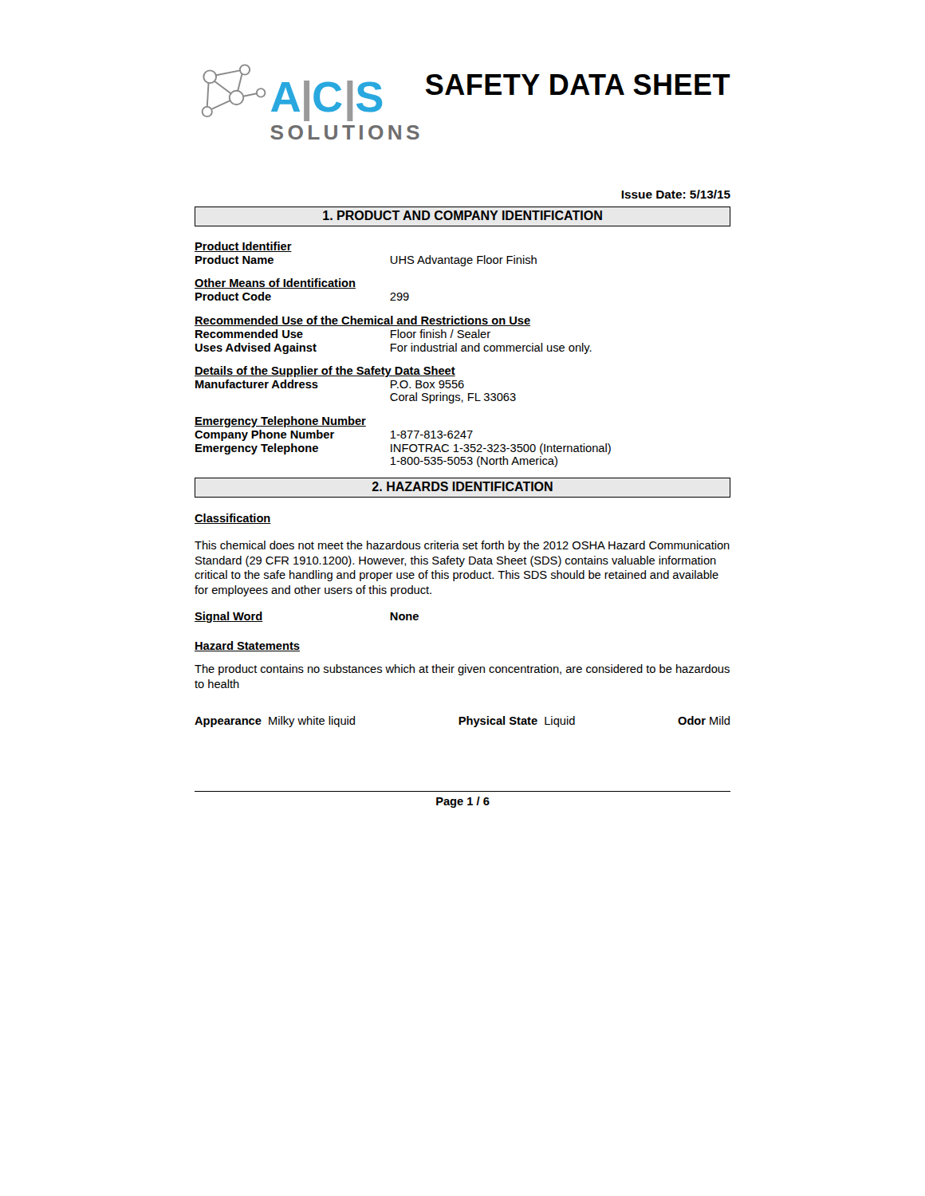A | C | S SOLUTIONS
SAFETY DATA SHEET
Issue Date: 5/13/15
1. PRODUCT AND COMPANY IDENTIFICATION
Product Identifier
| Product Name | UHS Advantage Floor Finish |
Other Means of Identification
| Product Code | 299 |
Recommended Use of the Chemical and Restrictions on Use
| Recommended Use | Floor finish / Sealer |
| Uses Advised Against | For industrial and commercial use only. |
Details of the Supplier of the Safety Data Sheet
| Manufacturer Address | P.O. Box 9556 Coral Springs, FL 33063 |
Emergency Telephone Number
| Company Phone Number | 1-877-813-6247 |
| Emergency Telephone | INFOTRAC 1-352-323-3500 (International) 1-800-535-5053 (North America) |
2. HAZARDS IDENTIFICATION
Classification
This chemical does not meet the hazardous criteria set forth by the 2012 OSHA Hazard Communication Standard (29 CFR 1910.1200). However, this Safety Data Sheet (SDS) contains valuable information critical to the safe handling and proper use of this product. This SDS should be retained and available for employees and other users of this product.
Signal Word
None
Hazard Statements
The product contains no substances which at their given concentration, are considered to be hazardous to health
Appearance Milky white liquid
Physical State Liquid
Odor Mild
Page 1 / 6